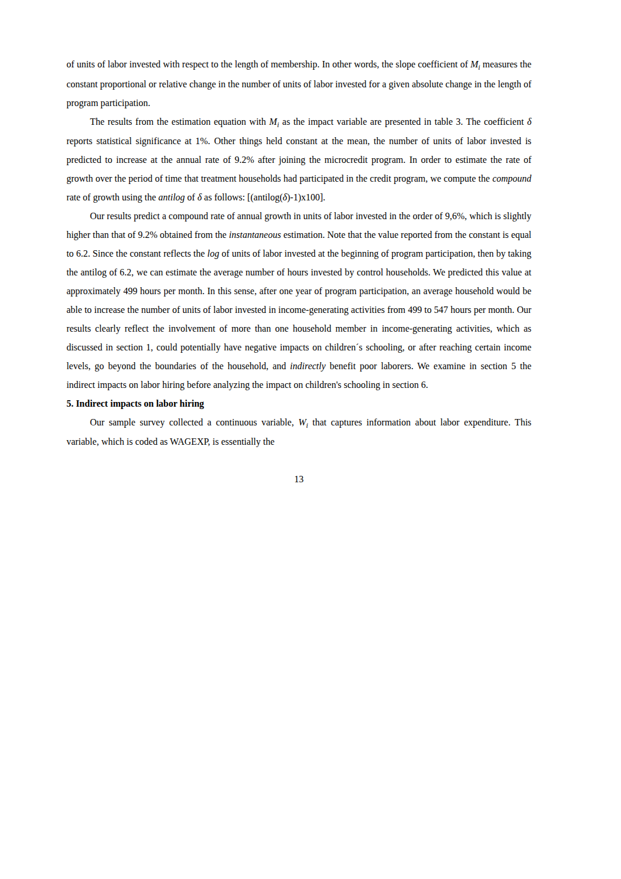of units of labor invested with respect to the length of membership. In other words, the slope coefficient of Mi measures the constant proportional or relative change in the number of units of labor invested for a given absolute change in the length of program participation.
The results from the estimation equation with Mi as the impact variable are presented in table 3. The coefficient δ reports statistical significance at 1%. Other things held constant at the mean, the number of units of labor invested is predicted to increase at the annual rate of 9.2% after joining the microcredit program. In order to estimate the rate of growth over the period of time that treatment households had participated in the credit program, we compute the compound rate of growth using the antilog of δ as follows: [(antilog(δ)-1)x100].
Our results predict a compound rate of annual growth in units of labor invested in the order of 9,6%, which is slightly higher than that of 9.2% obtained from the instantaneous estimation. Note that the value reported from the constant is equal to 6.2. Since the constant reflects the log of units of labor invested at the beginning of program participation, then by taking the antilog of 6.2, we can estimate the average number of hours invested by control households. We predicted this value at approximately 499 hours per month. In this sense, after one year of program participation, an average household would be able to increase the number of units of labor invested in income-generating activities from 499 to 547 hours per month. Our results clearly reflect the involvement of more than one household member in income-generating activities, which as discussed in section 1, could potentially have negative impacts on children´s schooling, or after reaching certain income levels, go beyond the boundaries of the household, and indirectly benefit poor laborers. We examine in section 5 the indirect impacts on labor hiring before analyzing the impact on children's schooling in section 6.
5. Indirect impacts on labor hiring
Our sample survey collected a continuous variable, Wi that captures information about labor expenditure. This variable, which is coded as WAGEXP, is essentially the
13